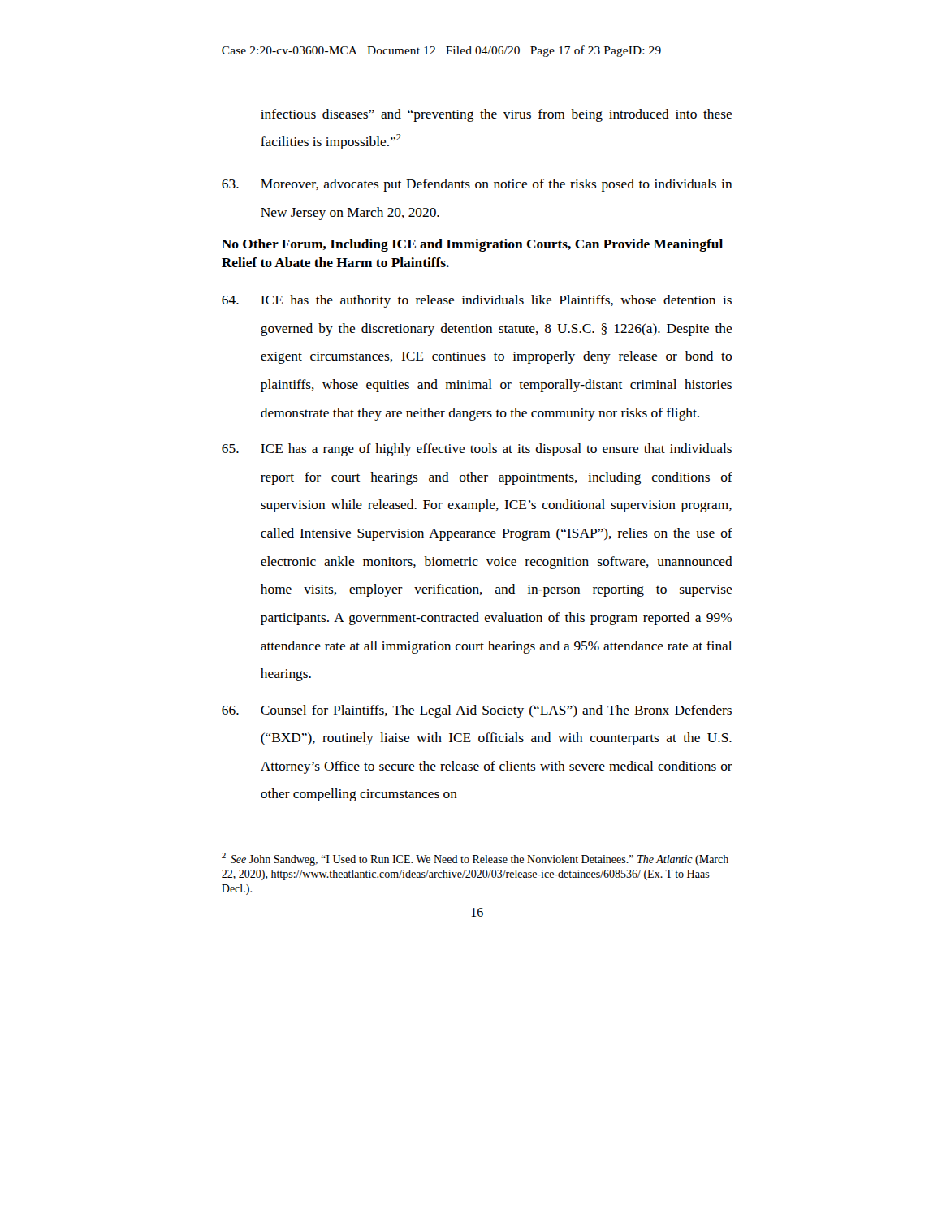Case 2:20-cv-03600-MCA Document 12 Filed 04/06/20 Page 17 of 23 PageID: 29
infectious diseases” and “preventing the virus from being introduced into these facilities is impossible.”2
63. Moreover, advocates put Defendants on notice of the risks posed to individuals in New Jersey on March 20, 2020.
No Other Forum, Including ICE and Immigration Courts, Can Provide Meaningful Relief to Abate the Harm to Plaintiffs.
64. ICE has the authority to release individuals like Plaintiffs, whose detention is governed by the discretionary detention statute, 8 U.S.C. § 1226(a). Despite the exigent circumstances, ICE continues to improperly deny release or bond to plaintiffs, whose equities and minimal or temporally-distant criminal histories demonstrate that they are neither dangers to the community nor risks of flight.
65. ICE has a range of highly effective tools at its disposal to ensure that individuals report for court hearings and other appointments, including conditions of supervision while released. For example, ICE’s conditional supervision program, called Intensive Supervision Appearance Program (“ISAP”), relies on the use of electronic ankle monitors, biometric voice recognition software, unannounced home visits, employer verification, and in-person reporting to supervise participants. A government-contracted evaluation of this program reported a 99% attendance rate at all immigration court hearings and a 95% attendance rate at final hearings.
66. Counsel for Plaintiffs, The Legal Aid Society (“LAS”) and The Bronx Defenders (“BXD”), routinely liaise with ICE officials and with counterparts at the U.S. Attorney’s Office to secure the release of clients with severe medical conditions or other compelling circumstances on
2 See John Sandweg, “I Used to Run ICE. We Need to Release the Nonviolent Detainees.” The Atlantic (March 22, 2020), https://www.theatlantic.com/ideas/archive/2020/03/release-ice-detainees/608536/ (Ex. T to Haas Decl.).
16